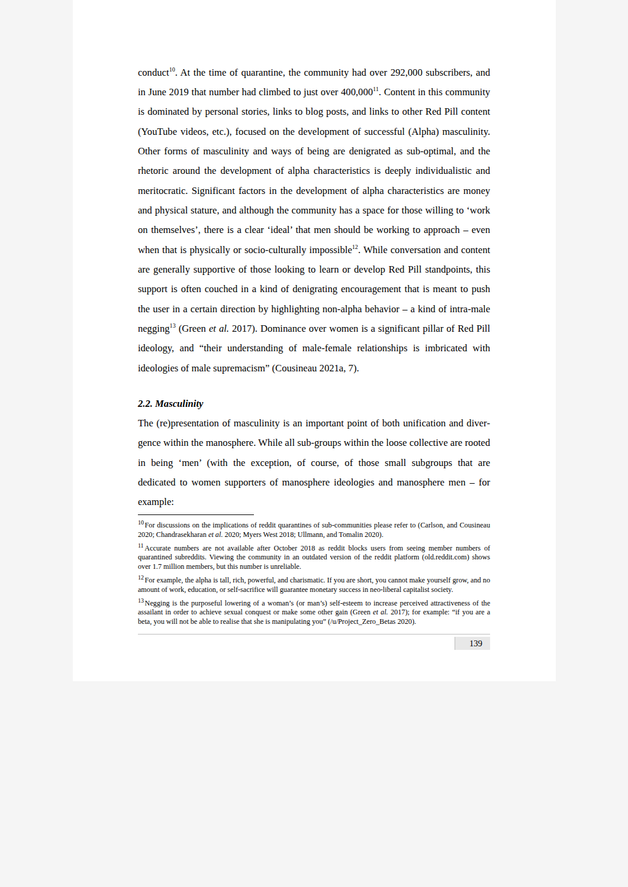conduct10. At the time of quarantine, the community had over 292,000 subscribers, and in June 2019 that number had climbed to just over 400,00011. Content in this community is dominated by personal stories, links to blog posts, and links to other Red Pill content (YouTube videos, etc.), focused on the development of successful (Alpha) masculinity. Other forms of masculinity and ways of being are denigrated as sub-optimal, and the rhetoric around the development of alpha characteristics is deeply individualistic and meritocratic. Significant factors in the development of alpha characteristics are money and physical stature, and although the community has a space for those willing to ‘work on themselves’, there is a clear ‘ideal’ that men should be working to approach – even when that is physically or socio-cultur­ally impossible12. While conversation and content are generally supportive of those looking to learn or develop Red Pill standpoints, this support is often couched in a kind of denigrating encouragement that is meant to push the user in a certain direc­tion by highlighting non-alpha behavior – a kind of intra-male negging13 (Green et al. 2017). Dominance over women is a significant pillar of Red Pill ideology, and “their understanding of male-female relationships is imbricated with ideologies of male supremacism” (Cousineau 2021a, 7).
2.2. Masculinity
The (re)presentation of masculinity is an important point of both unification and diver­gence within the manosphere. While all sub-groups within the loose collective are rooted in being ‘men’ (with the exception, of course, of those small subgroups that are dedicated to women supporters of manosphere ideologies and manosphere men – for example:
10 For discussions on the implications of reddit quarantines of sub-communities please refer to (Carlson, and Cousineau 2020; Chandrasekharan et al. 2020; Myers West 2018; Ullmann, and Tomalin 2020).
11 Accurate numbers are not available after October 2018 as reddit blocks users from seeing member num­bers of quarantined subreddits. Viewing the community in an outdated version of the reddit platform (old.reddit.com) shows over 1.7 million members, but this number is unreliable.
12 For example, the alpha is tall, rich, powerful, and charismatic. If you are short, you cannot make yourself grow, and no amount of work, education, or self-sacrifice will guarantee monetary success in neo-liberal capitalist society.
13 Negging is the purposeful lowering of a woman’s (or man’s) self-esteem to increase perceived attractiveness of the assailant in order to achieve sexual conquest or make some other gain (Green et al. 2017); for example: “if you are a beta, you will not be able to realise that she is manipulating you” (/u/Project_Zero_Betas 2020).
139